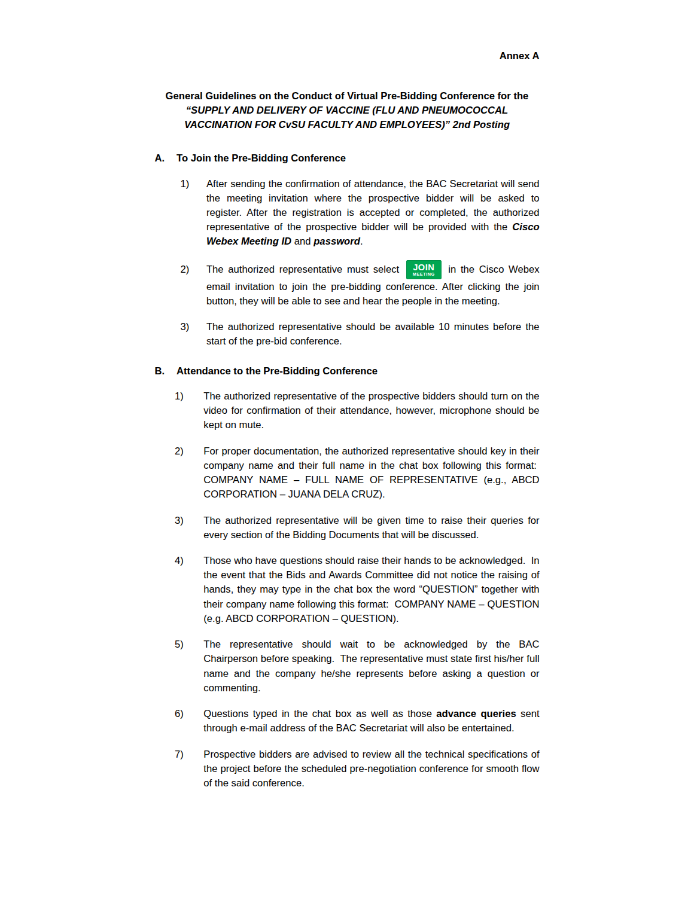Annex A
General Guidelines on the Conduct of Virtual Pre-Bidding Conference for the “SUPPLY AND DELIVERY OF VACCINE (FLU AND PNEUMOCOCCAL VACCINATION FOR CvSU FACULTY AND EMPLOYEES)” 2nd Posting
A. To Join the Pre-Bidding Conference
1) After sending the confirmation of attendance, the BAC Secretariat will send the meeting invitation where the prospective bidder will be asked to register. After the registration is accepted or completed, the authorized representative of the prospective bidder will be provided with the Cisco Webex Meeting ID and password.
2) The authorized representative must select JOIN MEETING in the Cisco Webex email invitation to join the pre-bidding conference. After clicking the join button, they will be able to see and hear the people in the meeting.
3) The authorized representative should be available 10 minutes before the start of the pre-bid conference.
B. Attendance to the Pre-Bidding Conference
1) The authorized representative of the prospective bidders should turn on the video for confirmation of their attendance, however, microphone should be kept on mute.
2) For proper documentation, the authorized representative should key in their company name and their full name in the chat box following this format: COMPANY NAME – FULL NAME OF REPRESENTATIVE (e.g., ABCD CORPORATION – JUANA DELA CRUZ).
3) The authorized representative will be given time to raise their queries for every section of the Bidding Documents that will be discussed.
4) Those who have questions should raise their hands to be acknowledged. In the event that the Bids and Awards Committee did not notice the raising of hands, they may type in the chat box the word “QUESTION” together with their company name following this format: COMPANY NAME – QUESTION (e.g. ABCD CORPORATION – QUESTION).
5) The representative should wait to be acknowledged by the BAC Chairperson before speaking. The representative must state first his/her full name and the company he/she represents before asking a question or commenting.
6) Questions typed in the chat box as well as those advance queries sent through e-mail address of the BAC Secretariat will also be entertained.
7) Prospective bidders are advised to review all the technical specifications of the project before the scheduled pre-negotiation conference for smooth flow of the said conference.